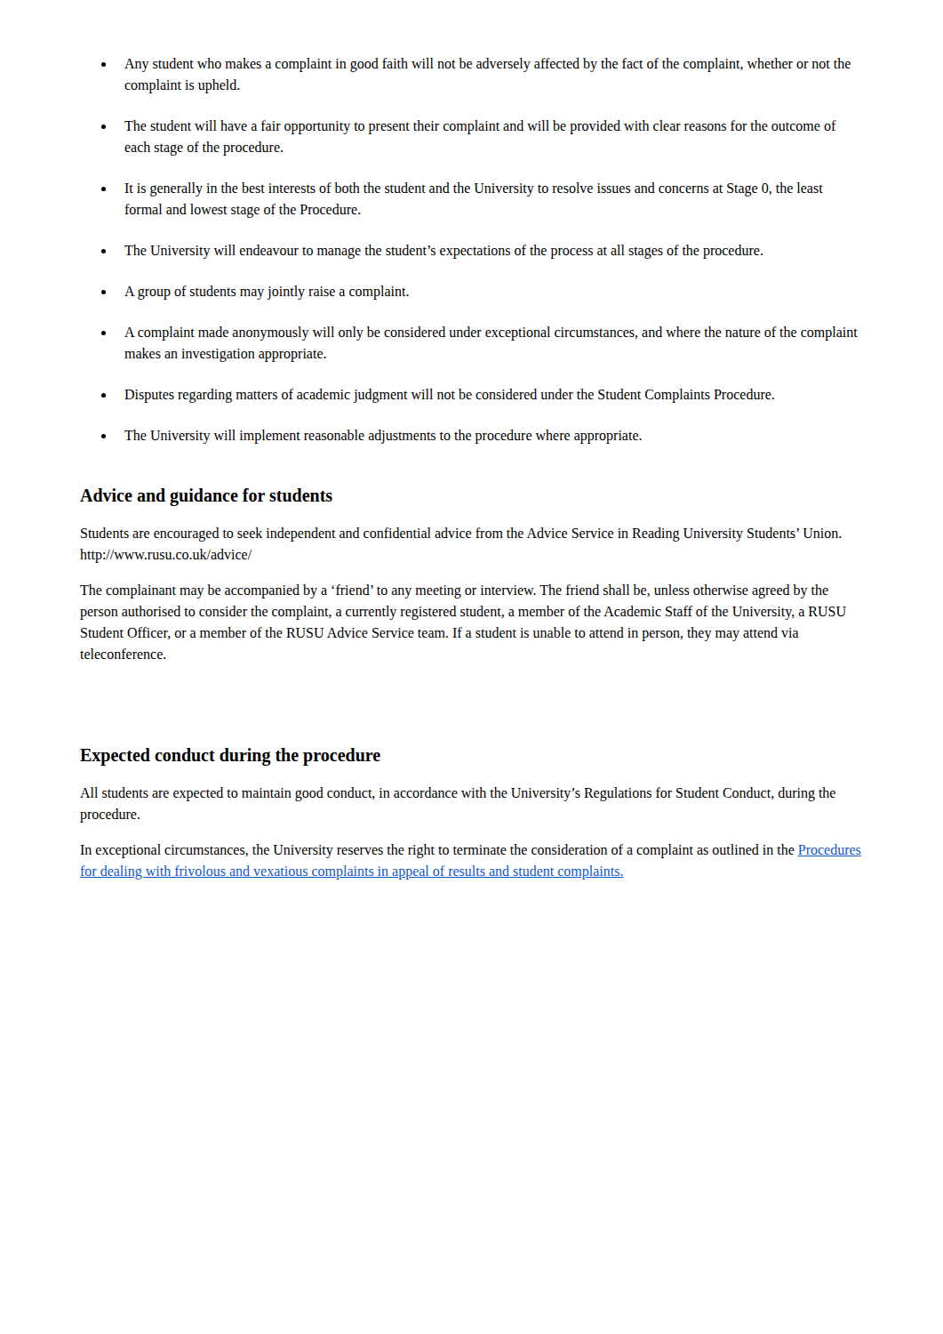Any student who makes a complaint in good faith will not be adversely affected by the fact of the complaint, whether or not the complaint is upheld.
The student will have a fair opportunity to present their complaint and will be provided with clear reasons for the outcome of each stage of the procedure.
It is generally in the best interests of both the student and the University to resolve issues and concerns at Stage 0, the least formal and lowest stage of the Procedure.
The University will endeavour to manage the student’s expectations of the process at all stages of the procedure.
A group of students may jointly raise a complaint.
A complaint made anonymously will only be considered under exceptional circumstances, and where the nature of the complaint makes an investigation appropriate.
Disputes regarding matters of academic judgment will not be considered under the Student Complaints Procedure.
The University will implement reasonable adjustments to the procedure where appropriate.
Advice and guidance for students
Students are encouraged to seek independent and confidential advice from the Advice Service in Reading University Students’ Union. http://www.rusu.co.uk/advice/
The complainant may be accompanied by a ‘friend’ to any meeting or interview. The friend shall be, unless otherwise agreed by the person authorised to consider the complaint, a currently registered student, a member of the Academic Staff of the University, a RUSU Student Officer, or a member of the RUSU Advice Service team. If a student is unable to attend in person, they may attend via teleconference.
Expected conduct during the procedure
All students are expected to maintain good conduct, in accordance with the University’s Regulations for Student Conduct, during the procedure.
In exceptional circumstances, the University reserves the right to terminate the consideration of a complaint as outlined in the Procedures for dealing with frivolous and vexatious complaints in appeal of results and student complaints.